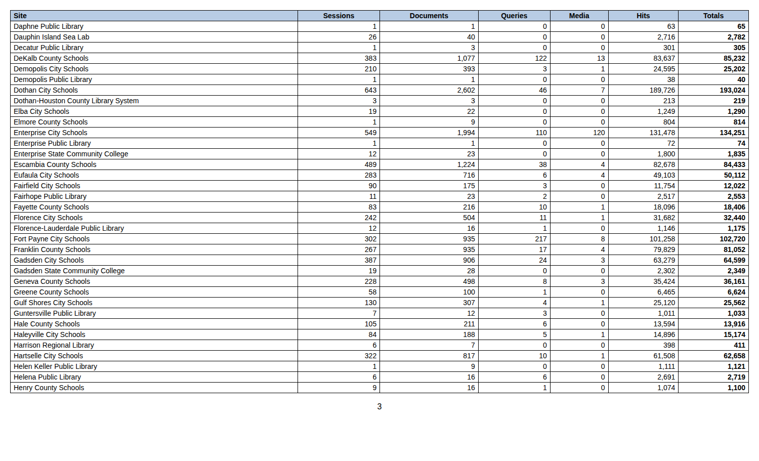Site usage statistics by institution
| Site | Sessions | Documents | Queries | Media | Hits | Totals |
| --- | --- | --- | --- | --- | --- | --- |
| Daphne Public Library | 1 | 1 | 0 | 0 | 63 | 65 |
| Dauphin Island Sea Lab | 26 | 40 | 0 | 0 | 2,716 | 2,782 |
| Decatur Public Library | 1 | 3 | 0 | 0 | 301 | 305 |
| DeKalb County Schools | 383 | 1,077 | 122 | 13 | 83,637 | 85,232 |
| Demopolis City Schools | 210 | 393 | 3 | 1 | 24,595 | 25,202 |
| Demopolis Public Library | 1 | 1 | 0 | 0 | 38 | 40 |
| Dothan City Schools | 643 | 2,602 | 46 | 7 | 189,726 | 193,024 |
| Dothan-Houston County Library System | 3 | 3 | 0 | 0 | 213 | 219 |
| Elba City Schools | 19 | 22 | 0 | 0 | 1,249 | 1,290 |
| Elmore County Schools | 1 | 9 | 0 | 0 | 804 | 814 |
| Enterprise City Schools | 549 | 1,994 | 110 | 120 | 131,478 | 134,251 |
| Enterprise Public Library | 1 | 1 | 0 | 0 | 72 | 74 |
| Enterprise State Community College | 12 | 23 | 0 | 0 | 1,800 | 1,835 |
| Escambia County Schools | 489 | 1,224 | 38 | 4 | 82,678 | 84,433 |
| Eufaula City Schools | 283 | 716 | 6 | 4 | 49,103 | 50,112 |
| Fairfield City Schools | 90 | 175 | 3 | 0 | 11,754 | 12,022 |
| Fairhope Public Library | 11 | 23 | 2 | 0 | 2,517 | 2,553 |
| Fayette County Schools | 83 | 216 | 10 | 1 | 18,096 | 18,406 |
| Florence City Schools | 242 | 504 | 11 | 1 | 31,682 | 32,440 |
| Florence-Lauderdale Public Library | 12 | 16 | 1 | 0 | 1,146 | 1,175 |
| Fort Payne City Schools | 302 | 935 | 217 | 8 | 101,258 | 102,720 |
| Franklin County Schools | 267 | 935 | 17 | 4 | 79,829 | 81,052 |
| Gadsden City Schools | 387 | 906 | 24 | 3 | 63,279 | 64,599 |
| Gadsden State Community College | 19 | 28 | 0 | 0 | 2,302 | 2,349 |
| Geneva County Schools | 228 | 498 | 8 | 3 | 35,424 | 36,161 |
| Greene County Schools | 58 | 100 | 1 | 0 | 6,465 | 6,624 |
| Gulf Shores City Schools | 130 | 307 | 4 | 1 | 25,120 | 25,562 |
| Guntersville Public Library | 7 | 12 | 3 | 0 | 1,011 | 1,033 |
| Hale County Schools | 105 | 211 | 6 | 0 | 13,594 | 13,916 |
| Haleyville City Schools | 84 | 188 | 5 | 1 | 14,896 | 15,174 |
| Harrison Regional Library | 6 | 7 | 0 | 0 | 398 | 411 |
| Hartselle City Schools | 322 | 817 | 10 | 1 | 61,508 | 62,658 |
| Helen Keller Public Library | 1 | 9 | 0 | 0 | 1,111 | 1,121 |
| Helena Public Library | 6 | 16 | 6 | 0 | 2,691 | 2,719 |
| Henry County Schools | 9 | 16 | 1 | 0 | 1,074 | 1,100 |
3